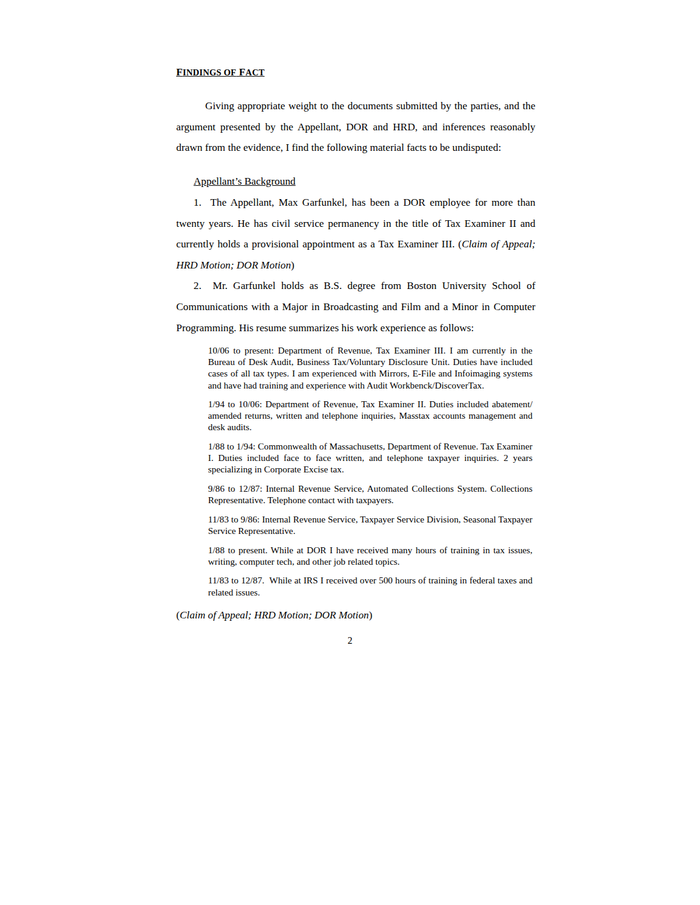FINDINGS OF FACT
Giving appropriate weight to the documents submitted by the parties, and the argument presented by the Appellant, DOR and HRD, and inferences reasonably drawn from the evidence, I find the following material facts to be undisputed:
Appellant’s Background
1. The Appellant, Max Garfunkel, has been a DOR employee for more than twenty years. He has civil service permanency in the title of Tax Examiner II and currently holds a provisional appointment as a Tax Examiner III. (Claim of Appeal; HRD Motion; DOR Motion)
2. Mr. Garfunkel holds as B.S. degree from Boston University School of Communications with a Major in Broadcasting and Film and a Minor in Computer Programming. His resume summarizes his work experience as follows:
10/06 to present: Department of Revenue, Tax Examiner III. I am currently in the Bureau of Desk Audit, Business Tax/Voluntary Disclosure Unit. Duties have included cases of all tax types. I am experienced with Mirrors, E-File and Infoimaging systems and have had training and experience with Audit Workbenck/DiscoverTax.
1/94 to 10/06: Department of Revenue, Tax Examiner II. Duties included abatement/ amended returns, written and telephone inquiries, Masstax accounts management and desk audits.
1/88 to 1/94: Commonwealth of Massachusetts, Department of Revenue. Tax Examiner I. Duties included face to face written, and telephone taxpayer inquiries. 2 years specializing in Corporate Excise tax.
9/86 to 12/87: Internal Revenue Service, Automated Collections System. Collections Representative. Telephone contact with taxpayers.
11/83 to 9/86: Internal Revenue Service, Taxpayer Service Division, Seasonal Taxpayer Service Representative.
1/88 to present. While at DOR I have received many hours of training in tax issues, writing, computer tech, and other job related topics.
11/83 to 12/87. While at IRS I received over 500 hours of training in federal taxes and related issues.
(Claim of Appeal; HRD Motion; DOR Motion)
2